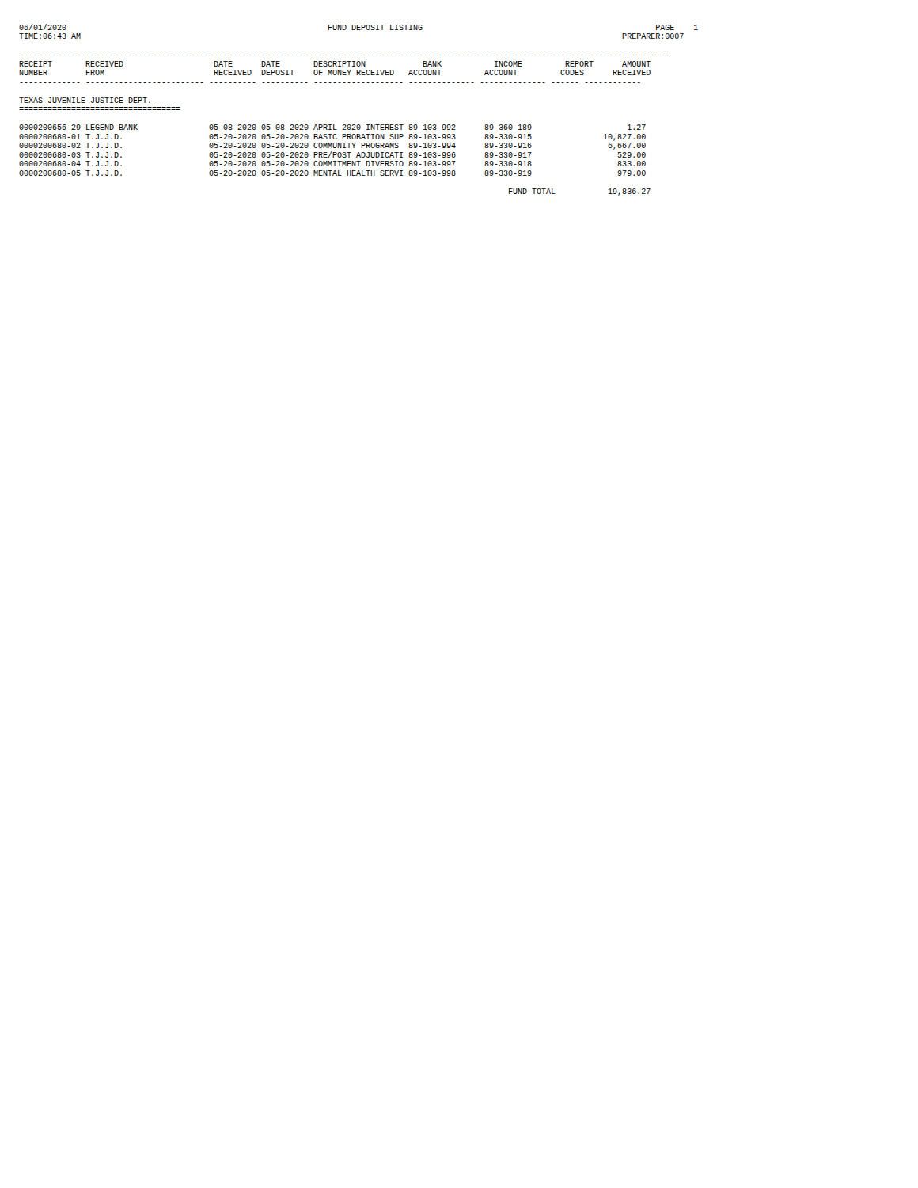06/01/2020 FUND DEPOSIT LISTING PAGE 1 TIME:06:43 AM PREPARER:0007 ----------------------------------------------------------------------------------------------------------------------------------------- RECEIPT RECEIVED DATE DATE DESCRIPTION BANK INCOME REPORT AMOUNT NUMBER FROM RECEIVED DEPOSIT OF MONEY RECEIVED ACCOUNT ACCOUNT CODES RECEIVED ------------- ------------------------- ---------- ---------- ------------------- -------------- -------------- ------ ------------ TEXAS JUVENILE JUSTICE DEPT. ================================== 0000200656-29 LEGEND BANK 05-08-2020 05-08-2020 APRIL 2020 INTEREST 89-103-992 89-360-189 1.27 0000200680-01 T.J.J.D. 05-20-2020 05-20-2020 BASIC PROBATION SUP 89-103-993 89-330-915 10,827.00 0000200680-02 T.J.J.D. 05-20-2020 05-20-2020 COMMUNITY PROGRAMS 89-103-994 89-330-916 6,667.00 0000200680-03 T.J.J.D. 05-20-2020 05-20-2020 PRE/POST ADJUDICATI 89-103-996 89-330-917 529.00 0000200680-04 T.J.J.D. 05-20-2020 05-20-2020 COMMITMENT DIVERSIO 89-103-997 89-330-918 833.00 0000200680-05 T.J.J.D. 05-20-2020 05-20-2020 MENTAL HEALTH SERVI 89-103-998 89-330-919 979.00 FUND TOTAL 19,836.27